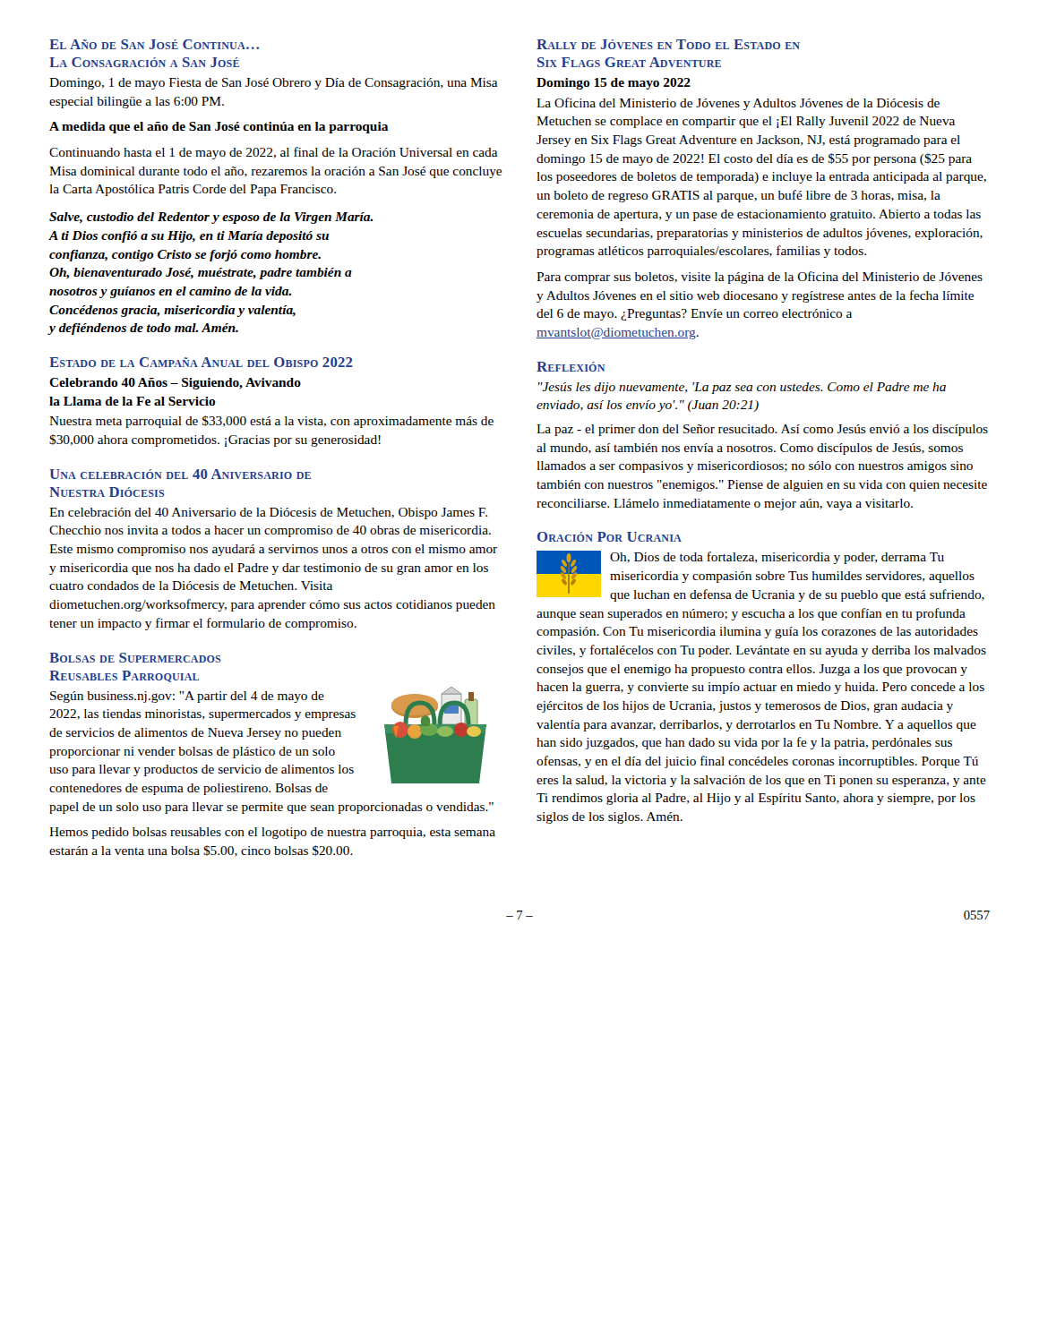El Año de San José Continua…
La Consagración a San José
Domingo, 1 de mayo Fiesta de San José Obrero y Día de Consagración, una Misa especial bilingüe a las 6:00 PM.
A medida que el año de San José continúa en la parroquia
Continuando hasta el 1 de mayo de 2022, al final de la Oración Universal en cada Misa dominical durante todo el año, rezaremos la oración a San José que concluye la Carta Apostólica Patris Corde del Papa Francisco.
Salve, custodio del Redentor y esposo de la Virgen María.
A ti Dios confió a su Hijo, en ti María depositó su
confianza, contigo Cristo se forjó como hombre.
Oh, bienaventurado José, muéstrate, padre también a
nosotros y guíanos en el camino de la vida.
Concédenos gracia, misericordia y valentía,
y defiéndenos de todo mal. Amén.
Estado de la Campaña Anual del Obispo 2022
Celebrando 40 Años – Siguiendo, Avivando
la Llama de la Fe al Servicio
Nuestra meta parroquial de $33,000 está a la vista, con aproximadamente más de $30,000 ahora comprometidos. ¡Gracias por su generosidad!
Una celebración del 40 Aniversario de
Nuestra Diócesis
En celebración del 40 Aniversario de la Diócesis de Metuchen, Obispo James F. Checchio nos invita a todos a hacer un compromiso de 40 obras de misericordia. Este mismo compromiso nos ayudará a servirnos unos a otros con el mismo amor y misericordia que nos ha dado el Padre y dar testimonio de su gran amor en los cuatro condados de la Diócesis de Metuchen. Visita diometuchen.org/worksofmercy, para aprender cómo sus actos cotidianos pueden tener un impacto y firmar el formulario de compromiso.
Bolsas de Supermercados
Reusables Parroquial
Según business.nj.gov: "A partir del 4 de mayo de 2022, las tiendas minoristas, supermercados y empresas de servicios de alimentos de Nueva Jersey no pueden proporcionar ni vender bolsas de plástico de un solo uso para llevar y productos de servicio de alimentos los contenedores de espuma de poliestireno. Bolsas de papel de un solo uso para llevar se permite que sean proporcionadas o vendidas."
Hemos pedido bolsas reusables con el logotipo de nuestra parroquia, esta semana estarán a la venta una bolsa $5.00, cinco bolsas $20.00.
Rally de Jóvenes en Todo el Estado en
Six Flags Great Adventure
Domingo 15 de mayo 2022
La Oficina del Ministerio de Jóvenes y Adultos Jóvenes de la Diócesis de Metuchen se complace en compartir que el ¡El Rally Juvenil 2022 de Nueva Jersey en Six Flags Great Adventure en Jackson, NJ, está programado para el domingo 15 de mayo de 2022! El costo del día es de $55 por persona ($25 para los poseedores de boletos de temporada) e incluye la entrada anticipada al parque, un boleto de regreso GRATIS al parque, un bufé libre de 3 horas, misa, la ceremonia de apertura, y un pase de estacionamiento gratuito. Abierto a todas las escuelas secundarias, preparatorias y ministerios de adultos jóvenes, exploración, programas atléticos parroquiales/escolares, familias y todos.
Para comprar sus boletos, visite la página de la Oficina del Ministerio de Jóvenes y Adultos Jóvenes en el sitio web diocesano y regístrese antes de la fecha límite del 6 de mayo. ¿Preguntas? Envíe un correo electrónico a mvantslot@diometuchen.org.
Reflexión
"Jesús les dijo nuevamente, 'La paz sea con ustedes. Como el Padre me ha enviado, así los envío yo'." (Juan 20:21)
La paz - el primer don del Señor resucitado. Así como Jesús envió a los discípulos al mundo, así también nos envía a nosotros. Como discípulos de Jesús, somos llamados a ser compasivos y misericordiosos; no sólo con nuestros amigos sino también con nuestros "enemigos." Piense de alguien en su vida con quien necesite reconciliarse. Llámelo inmediatamente o mejor aún, vaya a visitarlo.
Oración Por Ucrania
Oh, Dios de toda fortaleza, misericordia y poder, derrama Tu misericordia y compasión sobre Tus humildes servidores, aquellos que luchan en defensa de Ucrania y de su pueblo que está sufriendo, aunque sean superados en número; y escucha a los que confían en tu profunda compasión. Con Tu misericordia ilumina y guía los corazones de las autoridades civiles, y fortalécelos con Tu poder. Levántate en su ayuda y derriba los malvados consejos que el enemigo ha propuesto contra ellos. Juzga a los que provocan y hacen la guerra, y convierte su impío actuar en miedo y huida. Pero concede a los ejércitos de los hijos de Ucrania, justos y temerosos de Dios, gran audacia y valentía para avanzar, derribarlos, y derrotarlos en Tu Nombre. Y a aquellos que han sido juzgados, que han dado su vida por la fe y la patria, perdónales sus ofensas, y en el día del juicio final concédeles coronas incorruptibles. Porque Tú eres la salud, la victoria y la salvación de los que en Ti ponen su esperanza, y ante Ti rendimos gloria al Padre, al Hijo y al Espíritu Santo, ahora y siempre, por los siglos de los siglos. Amén.
– 7 –
0557